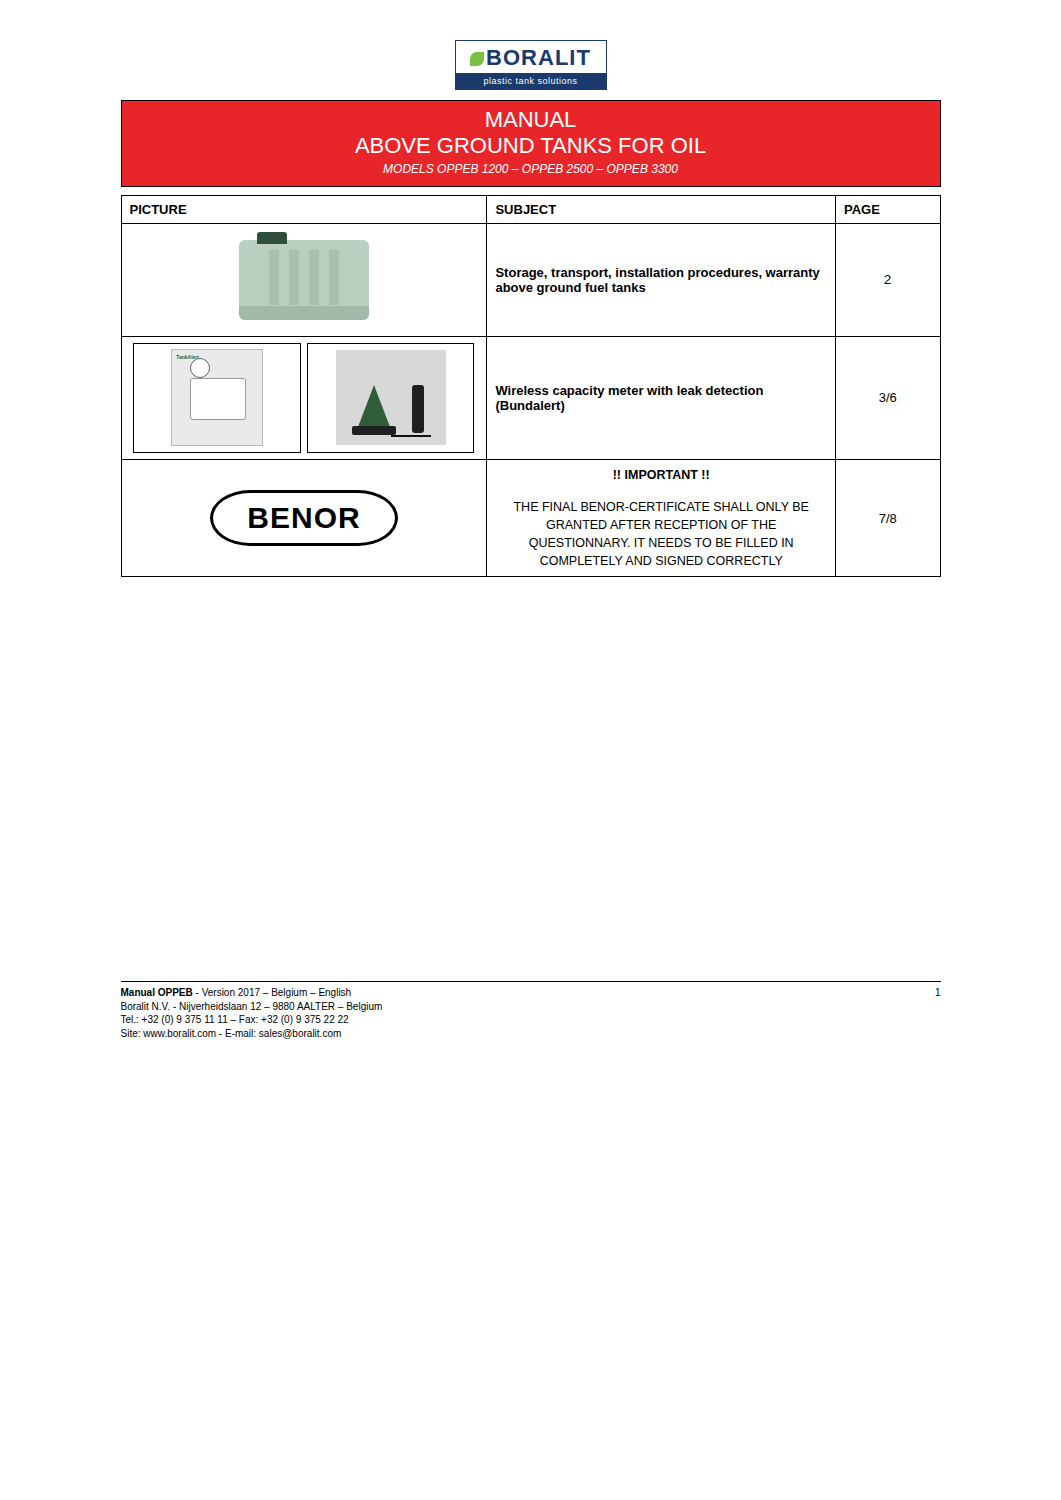BORALIT
plastic tank solutions
MANUAL
ABOVE GROUND TANKS FOR OIL
MODELS OPPEB 1200 – OPPEB 2500 – OPPEB 3300
| PICTURE | SUBJECT | PAGE |
| --- | --- | --- |
| | Storage, transport, installation procedures, warranty above ground fuel tanks | 2 |
| TankAlert | Wireless capacity meter with leak detection (Bundalert) | 3/6 |
| BENOR | !! IMPORTANT !! THE FINAL BENOR-CERTIFICATE SHALL ONLY BE GRANTED AFTER RECEPTION OF THE QUESTIONNARY. IT NEEDS TO BE FILLED IN COMPLETELY AND SIGNED CORRECTLY | 7/8 |
1 Manual OPPEB - Version 2017 – Belgium – English
Boralit N.V. - Nijverheidslaan 12 – 9880 AALTER – Belgium
Tel.: +32 (0) 9 375 11 11 – Fax: +32 (0) 9 375 22 22
Site: www.boralit.com - E-mail: sales@boralit.com